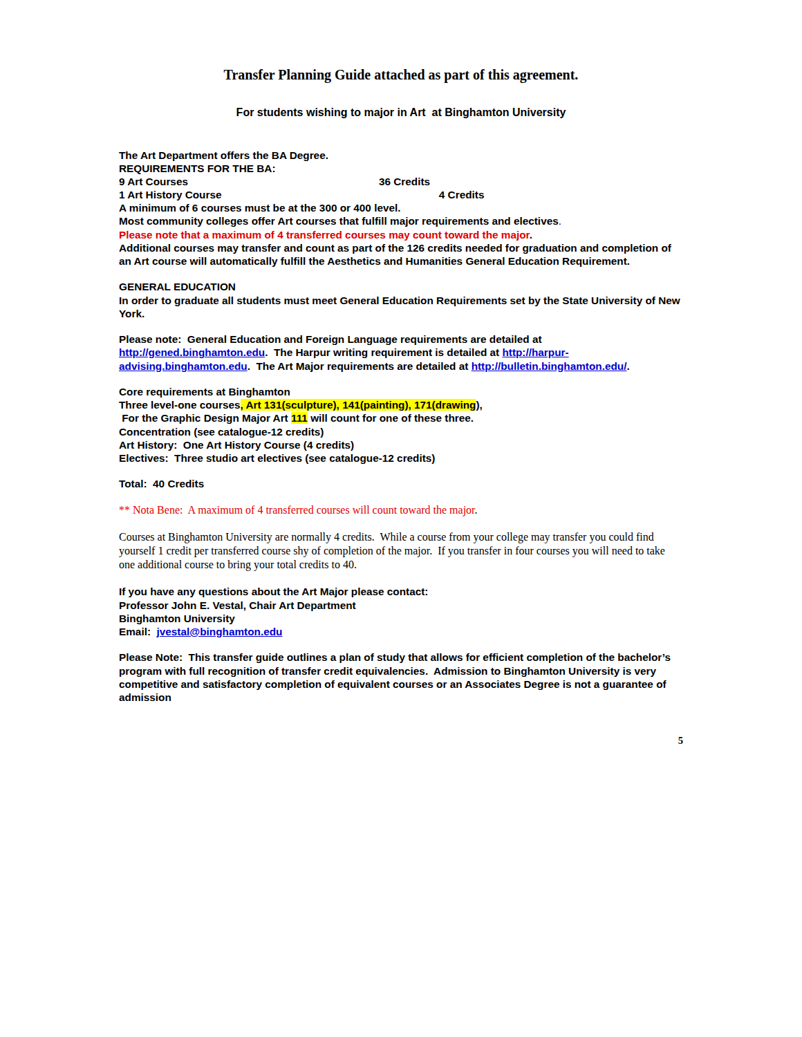Transfer Planning Guide attached as part of this agreement.
For students wishing to major in Art at Binghamton University
The Art Department offers the BA Degree.
REQUIREMENTS FOR THE BA:
9 Art Courses 36 Credits
1 Art History Course 4 Credits
A minimum of 6 courses must be at the 300 or 400 level.
Most community colleges offer Art courses that fulfill major requirements and electives.
Please note that a maximum of 4 transferred courses may count toward the major.
Additional courses may transfer and count as part of the 126 credits needed for graduation and completion of an Art course will automatically fulfill the Aesthetics and Humanities General Education Requirement.
GENERAL EDUCATION
In order to graduate all students must meet General Education Requirements set by the State University of New York.
Please note: General Education and Foreign Language requirements are detailed at http://gened.binghamton.edu. The Harpur writing requirement is detailed at http://harpur-advising.binghamton.edu. The Art Major requirements are detailed at http://bulletin.binghamton.edu/.
Core requirements at Binghamton
Three level-one courses, Art 131(sculpture), 141(painting), 171(drawing),
For the Graphic Design Major Art 111 will count for one of these three.
Concentration (see catalogue-12 credits)
Art History: One Art History Course (4 credits)
Electives: Three studio art electives (see catalogue-12 credits)
Total: 40 Credits
** Nota Bene: A maximum of 4 transferred courses will count toward the major.
Courses at Binghamton University are normally 4 credits. While a course from your college may transfer you could find yourself 1 credit per transferred course shy of completion of the major. If you transfer in four courses you will need to take one additional course to bring your total credits to 40.
If you have any questions about the Art Major please contact:
Professor John E. Vestal, Chair Art Department
Binghamton University
Email: jvestal@binghamton.edu
Please Note: This transfer guide outlines a plan of study that allows for efficient completion of the bachelor’s program with full recognition of transfer credit equivalencies. Admission to Binghamton University is very competitive and satisfactory completion of equivalent courses or an Associates Degree is not a guarantee of admission
5